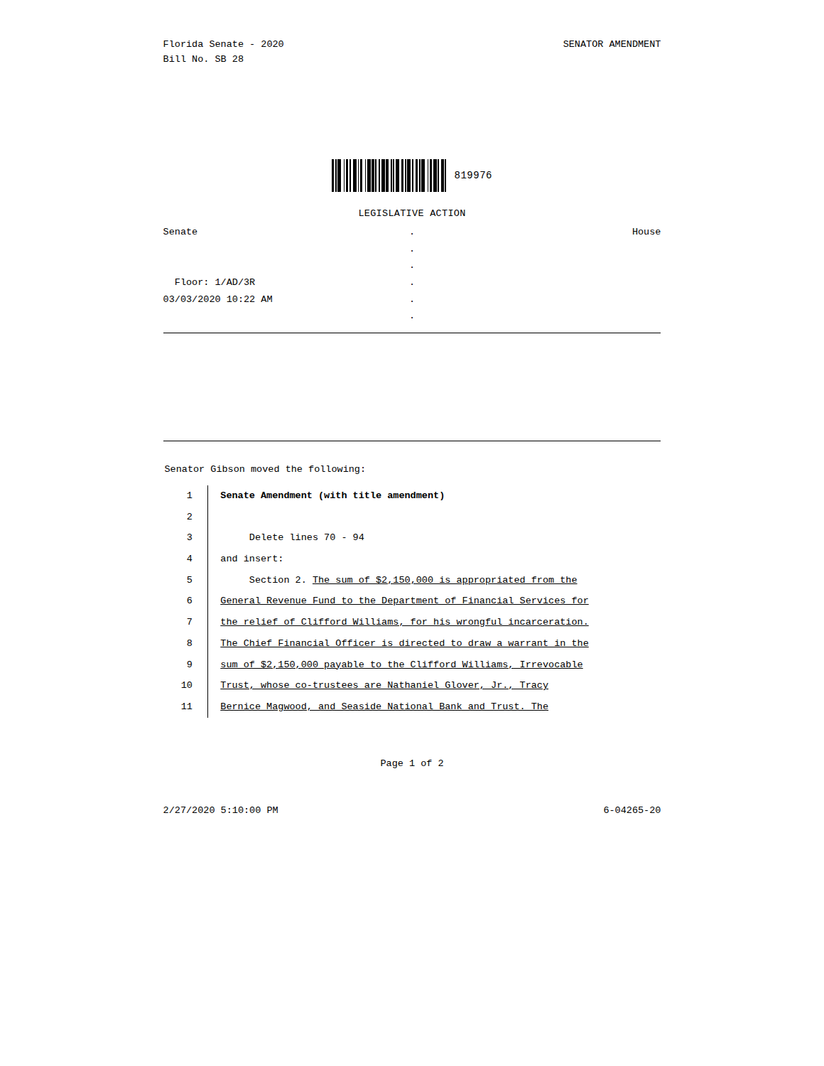Florida Senate - 2020 Bill No. SB 28
SENATOR AMENDMENT
819976
LEGISLATIVE ACTION
| Senate | . | House |
| | . | |
| | . | |
| Floor: 1/AD/3R | . | |
| 03/03/2020 10:22 AM | . | |
| | . | |
Senator Gibson moved the following:
| 1 | Senate Amendment (with title amendment) |
| 2 | |
| 3 | Delete lines 70 - 94 |
| 4 | and insert: |
| 5 | Section 2. The sum of $2,150,000 is appropriated from the |
| 6 | General Revenue Fund to the Department of Financial Services for |
| 7 | the relief of Clifford Williams, for his wrongful incarceration. |
| 8 | The Chief Financial Officer is directed to draw a warrant in the |
| 9 | sum of $2,150,000 payable to the Clifford Williams, Irrevocable |
| 10 | Trust, whose co-trustees are Nathaniel Glover, Jr., Tracy |
| 11 | Bernice Magwood, and Seaside National Bank and Trust. The |
Page 1 of 2
2/27/2020 5:10:00 PM
6-04265-20